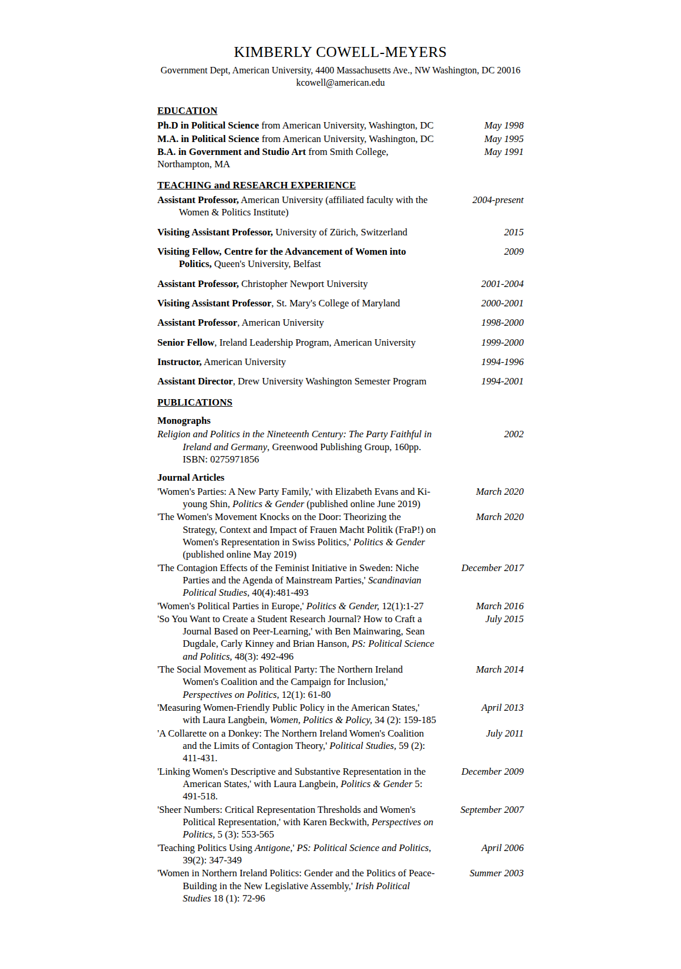KIMBERLY COWELL-MEYERS
Government Dept, American University, 4400 Massachusetts Ave., NW Washington, DC 20016
kcowell@american.edu
EDUCATION
Ph.D in Political Science from American University, Washington, DC
May 1998
M.A. in Political Science from American University, Washington, DC
May 1995
B.A. in Government and Studio Art from Smith College, Northampton, MA
May 1991
TEACHING and RESEARCH EXPERIENCE
Assistant Professor, American University (affiliated faculty with the Women & Politics Institute)
2004-present
Visiting Assistant Professor, University of Zürich, Switzerland
2015
Visiting Fellow, Centre for the Advancement of Women into Politics, Queen's University, Belfast
2009
Assistant Professor, Christopher Newport University
2001-2004
Visiting Assistant Professor, St. Mary's College of Maryland
2000-2001
Assistant Professor, American University
1998-2000
Senior Fellow, Ireland Leadership Program, American University
1999-2000
Instructor, American University
1994-1996
Assistant Director, Drew University Washington Semester Program
1994-2001
PUBLICATIONS
Monographs
Religion and Politics in the Nineteenth Century: The Party Faithful in Ireland and Germany, Greenwood Publishing Group, 160pp. ISBN: 0275971856
2002
Journal Articles
'Women's Parties: A New Party Family,' with Elizabeth Evans and Ki-young Shin, Politics & Gender (published online June 2019)
March 2020
'The Women's Movement Knocks on the Door: Theorizing the Strategy, Context and Impact of Frauen Macht Politik (FraP!) on Women's Representation in Swiss Politics,' Politics & Gender (published online May 2019)
March 2020
'The Contagion Effects of the Feminist Initiative in Sweden: Niche Parties and the Agenda of Mainstream Parties,' Scandinavian Political Studies, 40(4):481-493
December 2017
'Women's Political Parties in Europe,' Politics & Gender, 12(1):1-27
March 2016
'So You Want to Create a Student Research Journal? How to Craft a Journal Based on Peer-Learning,' with Ben Mainwaring, Sean Dugdale, Carly Kinney and Brian Hanson, PS: Political Science and Politics, 48(3): 492-496
July 2015
'The Social Movement as Political Party: The Northern Ireland Women's Coalition and the Campaign for Inclusion,' Perspectives on Politics, 12(1): 61-80
March 2014
'Measuring Women-Friendly Public Policy in the American States,' with Laura Langbein, Women, Politics & Policy, 34 (2): 159-185
April 2013
'A Collarette on a Donkey: The Northern Ireland Women's Coalition and the Limits of Contagion Theory,' Political Studies, 59 (2): 411-431.
July 2011
'Linking Women's Descriptive and Substantive Representation in the American States,' with Laura Langbein, Politics & Gender 5: 491-518.
December 2009
'Sheer Numbers: Critical Representation Thresholds and Women's Political Representation,' with Karen Beckwith, Perspectives on Politics, 5 (3): 553-565
September 2007
'Teaching Politics Using Antigone,' PS: Political Science and Politics, 39(2): 347-349
April 2006
'Women in Northern Ireland Politics: Gender and the Politics of Peace-Building in the New Legislative Assembly,' Irish Political Studies 18 (1): 72-96
Summer 2003